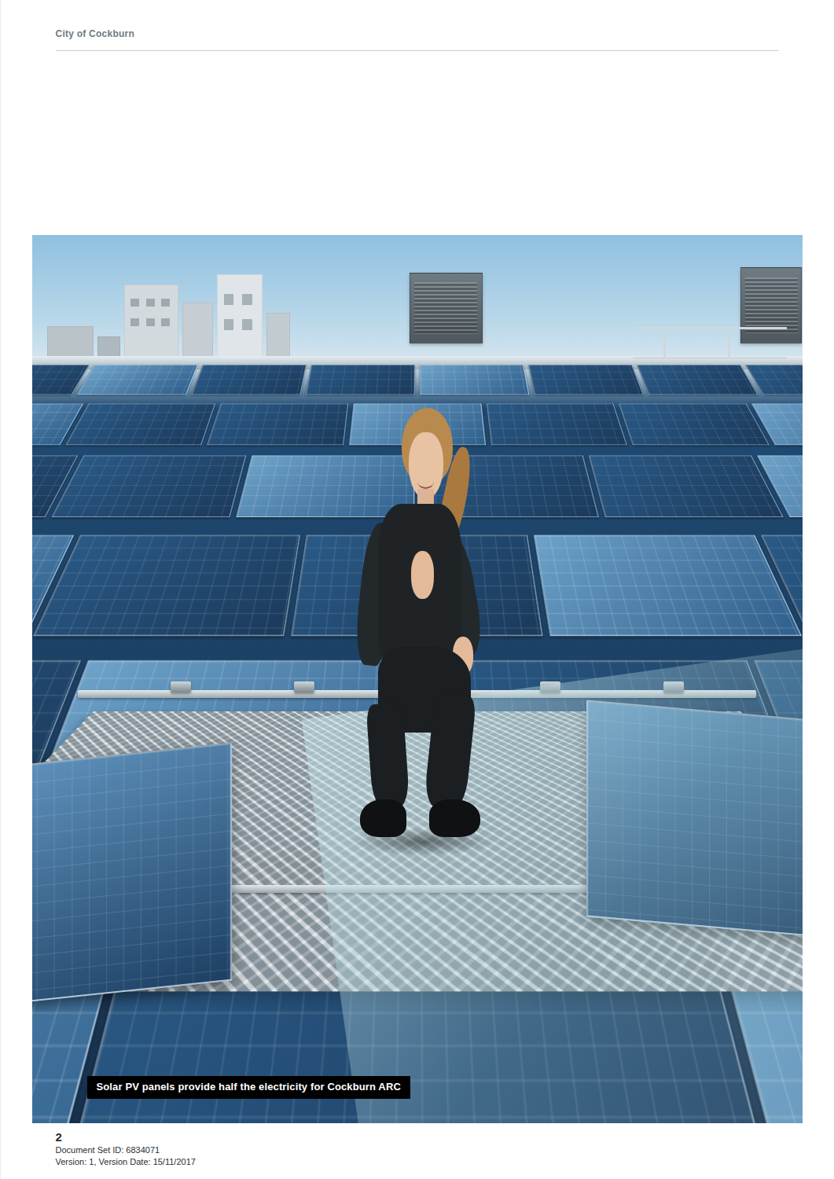City of Cockburn
Solar PV panels provide half the electricity for Cockburn ARC
2
Document Set ID: 6834071
Version: 1, Version Date: 15/11/2017